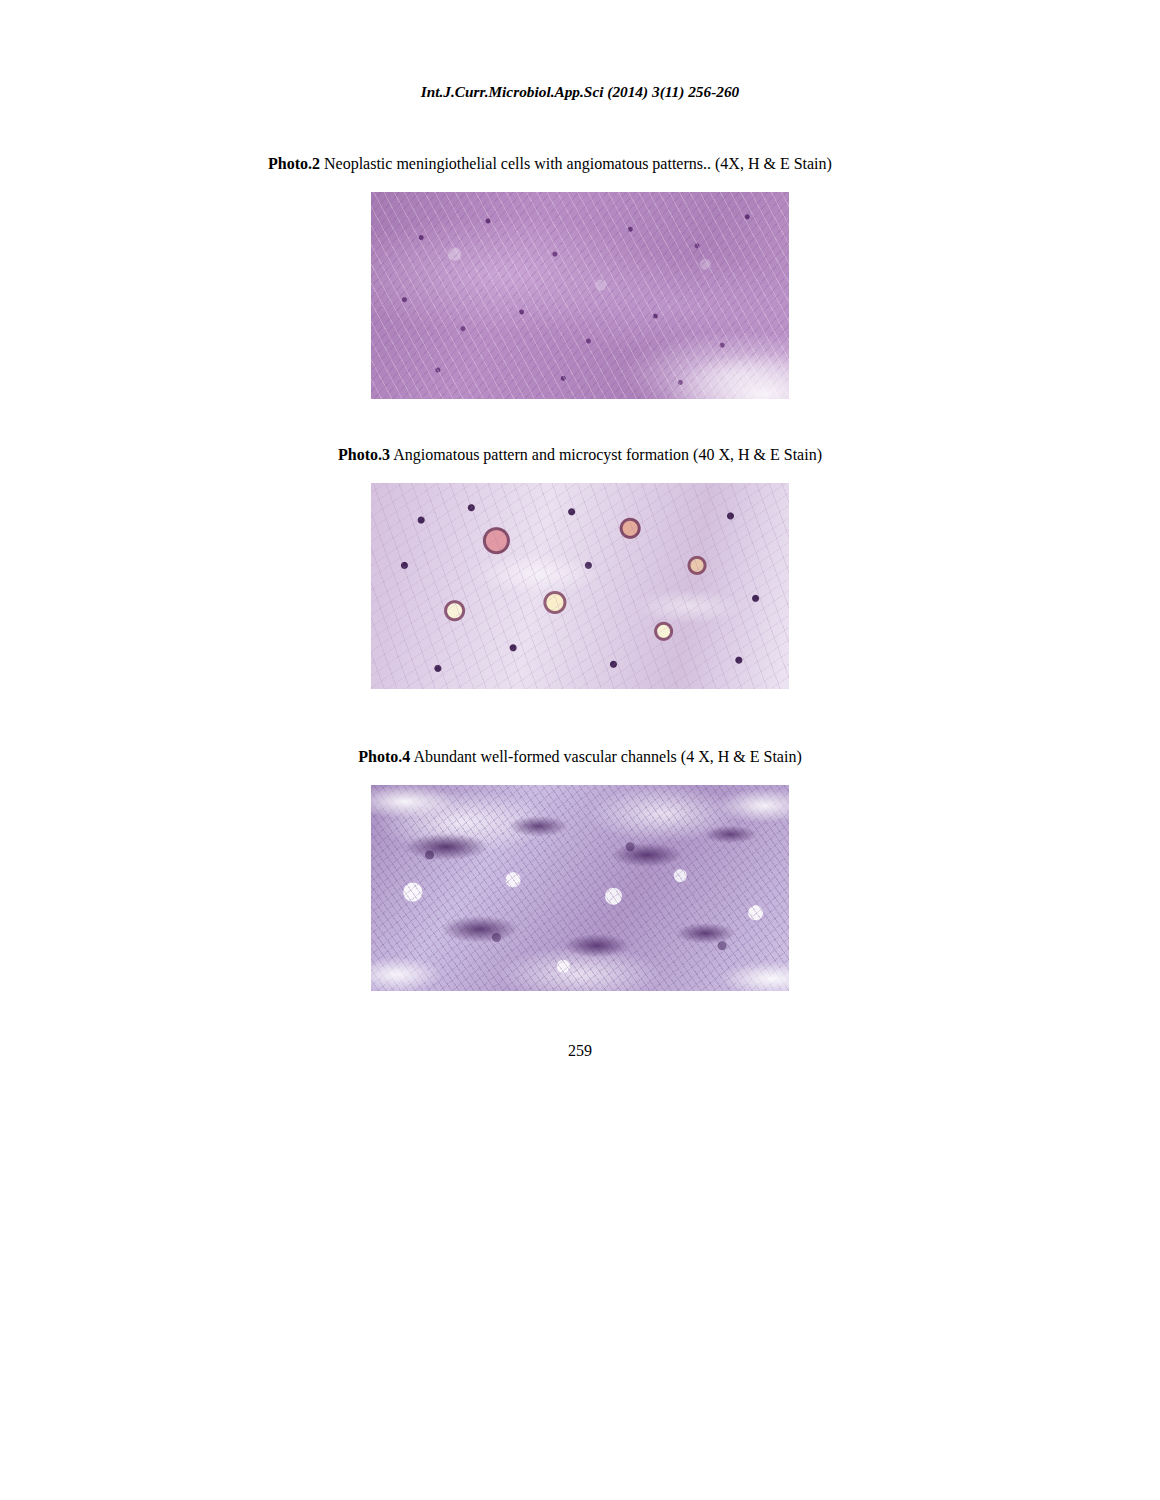Int.J.Curr.Microbiol.App.Sci (2014) 3(11) 256-260
Photo.2 Neoplastic meningiothelial cells with angiomatous patterns.. (4X, H & E Stain)
Photo.3 Angiomatous pattern and microcyst formation (40 X, H & E Stain)
Photo.4 Abundant well-formed vascular channels (4 X, H & E Stain)
259